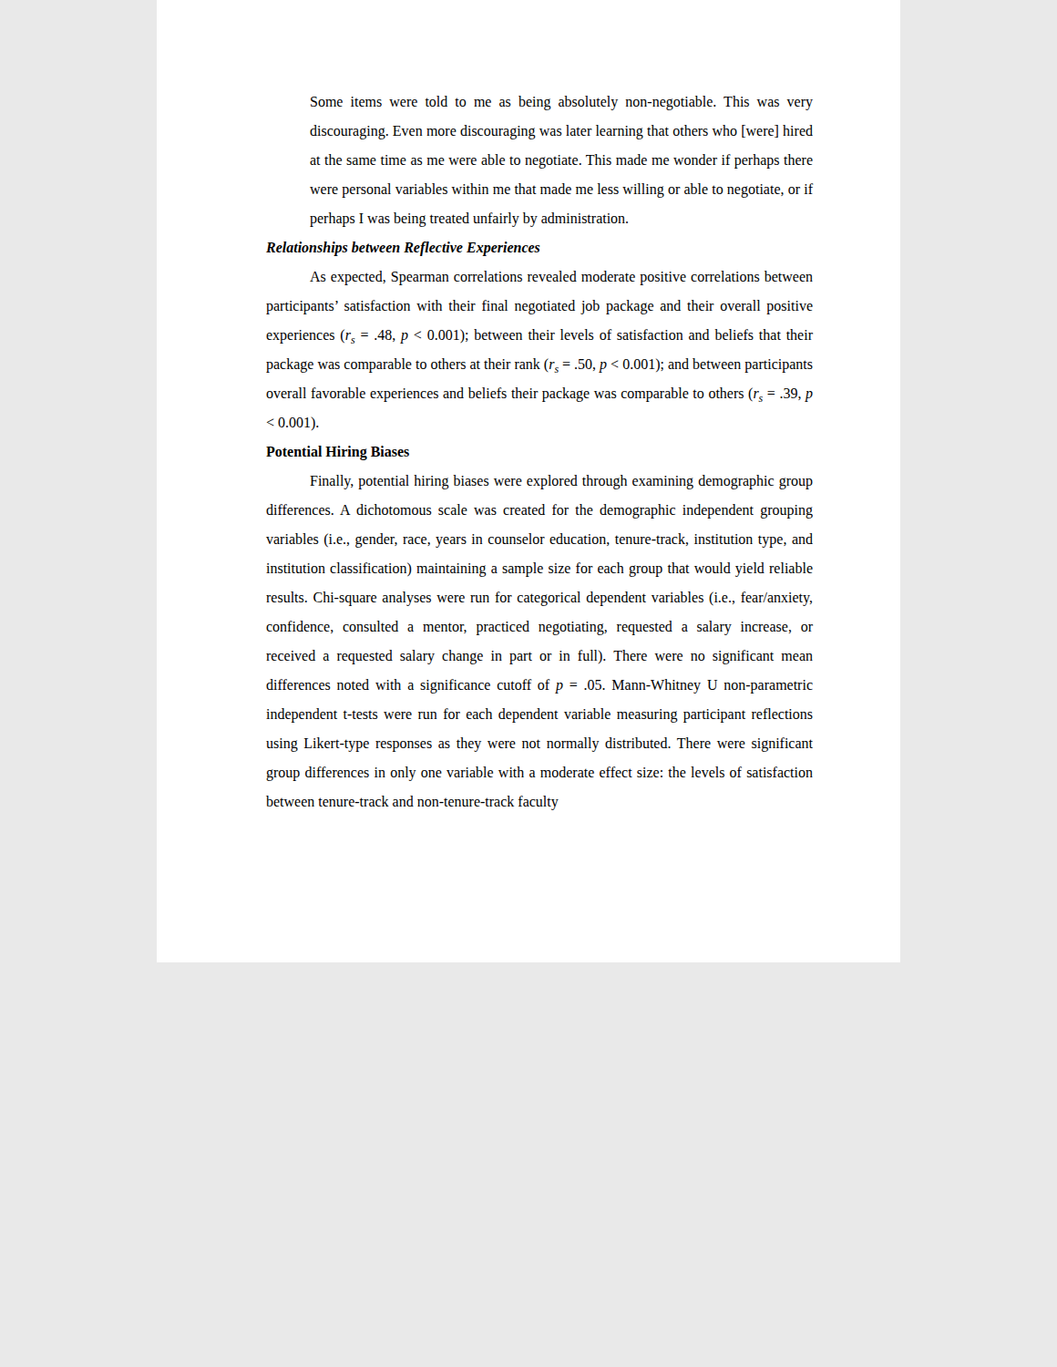Some items were told to me as being absolutely non-negotiable. This was very discouraging. Even more discouraging was later learning that others who [were] hired at the same time as me were able to negotiate. This made me wonder if perhaps there were personal variables within me that made me less willing or able to negotiate, or if perhaps I was being treated unfairly by administration.
Relationships between Reflective Experiences
As expected, Spearman correlations revealed moderate positive correlations between participants’ satisfaction with their final negotiated job package and their overall positive experiences (rs = .48, p < 0.001); between their levels of satisfaction and beliefs that their package was comparable to others at their rank (rs = .50, p < 0.001); and between participants overall favorable experiences and beliefs their package was comparable to others (rs = .39, p < 0.001).
Potential Hiring Biases
Finally, potential hiring biases were explored through examining demographic group differences. A dichotomous scale was created for the demographic independent grouping variables (i.e., gender, race, years in counselor education, tenure-track, institution type, and institution classification) maintaining a sample size for each group that would yield reliable results. Chi-square analyses were run for categorical dependent variables (i.e., fear/anxiety, confidence, consulted a mentor, practiced negotiating, requested a salary increase, or received a requested salary change in part or in full). There were no significant mean differences noted with a significance cutoff of p = .05. Mann-Whitney U non-parametric independent t-tests were run for each dependent variable measuring participant reflections using Likert-type responses as they were not normally distributed. There were significant group differences in only one variable with a moderate effect size: the levels of satisfaction between tenure-track and non-tenure-track faculty